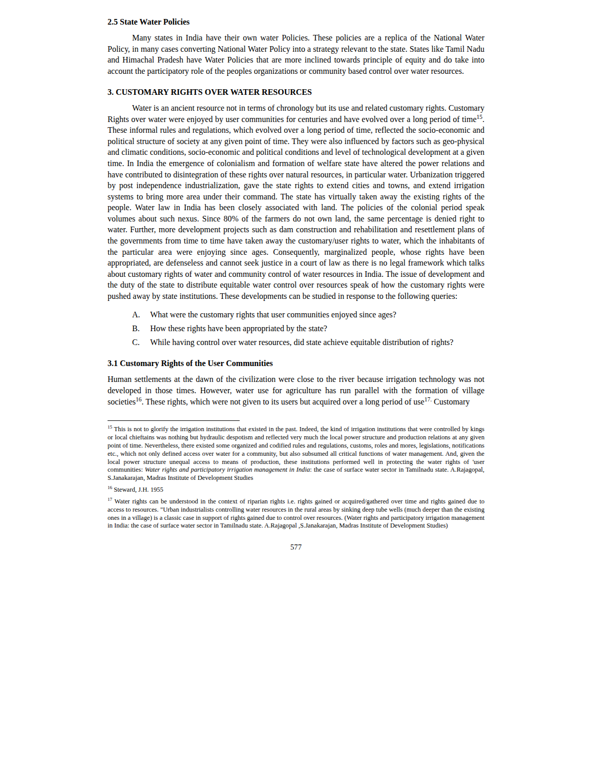2.5 State Water Policies
Many states in India have their own water Policies. These policies are a replica of the National Water Policy, in many cases converting National Water Policy into a strategy relevant to the state. States like Tamil Nadu and Himachal Pradesh have Water Policies that are more inclined towards principle of equity and do take into account the participatory role of the peoples organizations or community based control over water resources.
3. Customary Rights Over Water Resources
Water is an ancient resource not in terms of chronology but its use and related customary rights. Customary Rights over water were enjoyed by user communities for centuries and have evolved over a long period of time15. These informal rules and regulations, which evolved over a long period of time, reflected the socio-economic and political structure of society at any given point of time. They were also influenced by factors such as geo-physical and climatic conditions, socio-economic and political conditions and level of technological development at a given time. In India the emergence of colonialism and formation of welfare state have altered the power relations and have contributed to disintegration of these rights over natural resources, in particular water. Urbanization triggered by post independence industrialization, gave the state rights to extend cities and towns, and extend irrigation systems to bring more area under their command. The state has virtually taken away the existing rights of the people. Water law in India has been closely associated with land. The policies of the colonial period speak volumes about such nexus. Since 80% of the farmers do not own land, the same percentage is denied right to water. Further, more development projects such as dam construction and rehabilitation and resettlement plans of the governments from time to time have taken away the customary/user rights to water, which the inhabitants of the particular area were enjoying since ages. Consequently, marginalized people, whose rights have been appropriated, are defenseless and cannot seek justice in a court of law as there is no legal framework which talks about customary rights of water and community control of water resources in India. The issue of development and the duty of the state to distribute equitable water control over resources speak of how the customary rights were pushed away by state institutions. These developments can be studied in response to the following queries:
A. What were the customary rights that user communities enjoyed since ages?
B. How these rights have been appropriated by the state?
C. While having control over water resources, did state achieve equitable distribution of rights?
3.1 Customary Rights of the User Communities
Human settlements at the dawn of the civilization were close to the river because irrigation technology was not developed in those times. However, water use for agriculture has run parallel with the formation of village societies16. These rights, which were not given to its users but acquired over a long period of use17. Customary
15 This is not to glorify the irrigation institutions that existed in the past. Indeed, the kind of irrigation institutions that were controlled by kings or local chieftains was nothing but hydraulic despotism and reflected very much the local power structure and production relations at any given point of time. Nevertheless, there existed some organized and codified rules and regulations, customs, roles and mores, legislations, notifications etc., which not only defined access over water for a community, but also subsumed all critical functions of water management. And, given the local power structure unequal access to means of production, these institutions performed well in protecting the water rights of 'user communities: Water rights and participatory irrigation management in India: the case of surface water sector in Tamilnadu state. A.Rajagopal, S.Janakarajan, Madras Institute of Development Studies
16 Steward, J.H. 1955
17 Water rights can be understood in the context of riparian rights i.e. rights gained or acquired/gathered over time and rights gained due to access to resources. "Urban industrialists controlling water resources in the rural areas by sinking deep tube wells (much deeper than the existing ones in a village) is a classic case in support of rights gained due to control over resources. (Water rights and participatory irrigation management in India: the case of surface water sector in Tamilnadu state. A.Rajagopal ,S.Janakarajan, Madras Institute of Development Studies)
577